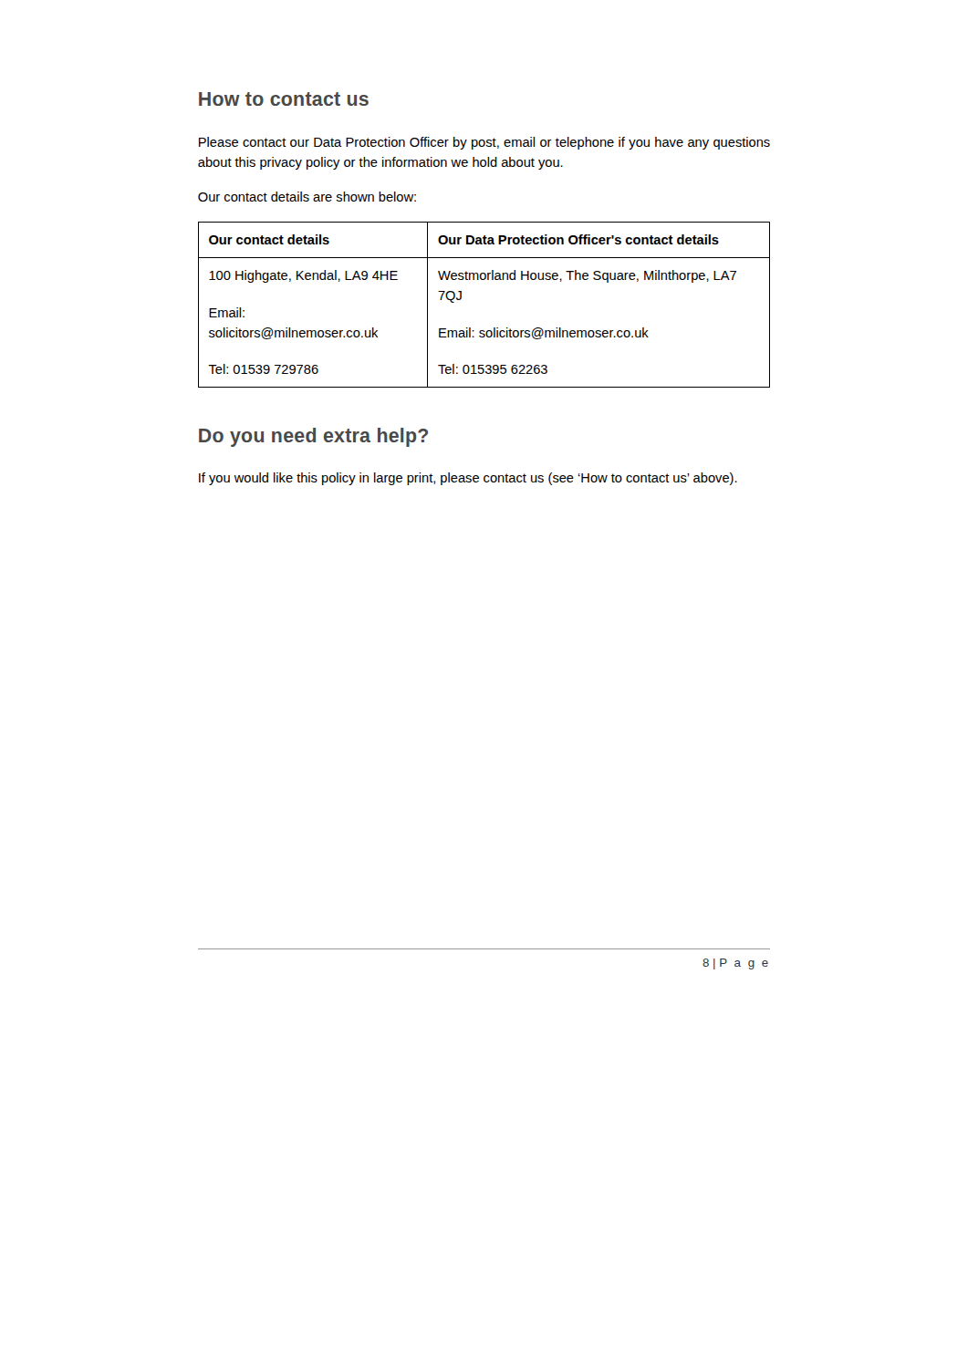How to contact us
Please contact our Data Protection Officer by post, email or telephone if you have any questions about this privacy policy or the information we hold about you.
Our contact details are shown below:
| Our contact details | Our Data Protection Officer's contact details |
| --- | --- |
| 100 Highgate, Kendal, LA9 4HE Email: solicitors@milnemoser.co.uk Tel: 01539 729786 | Westmorland House, The Square, Milnthorpe, LA7 7QJ Email: solicitors@milnemoser.co.uk Tel: 015395 62263 |
Do you need extra help?
If you would like this policy in large print, please contact us (see ‘How to contact us’ above).
8 | P a g e